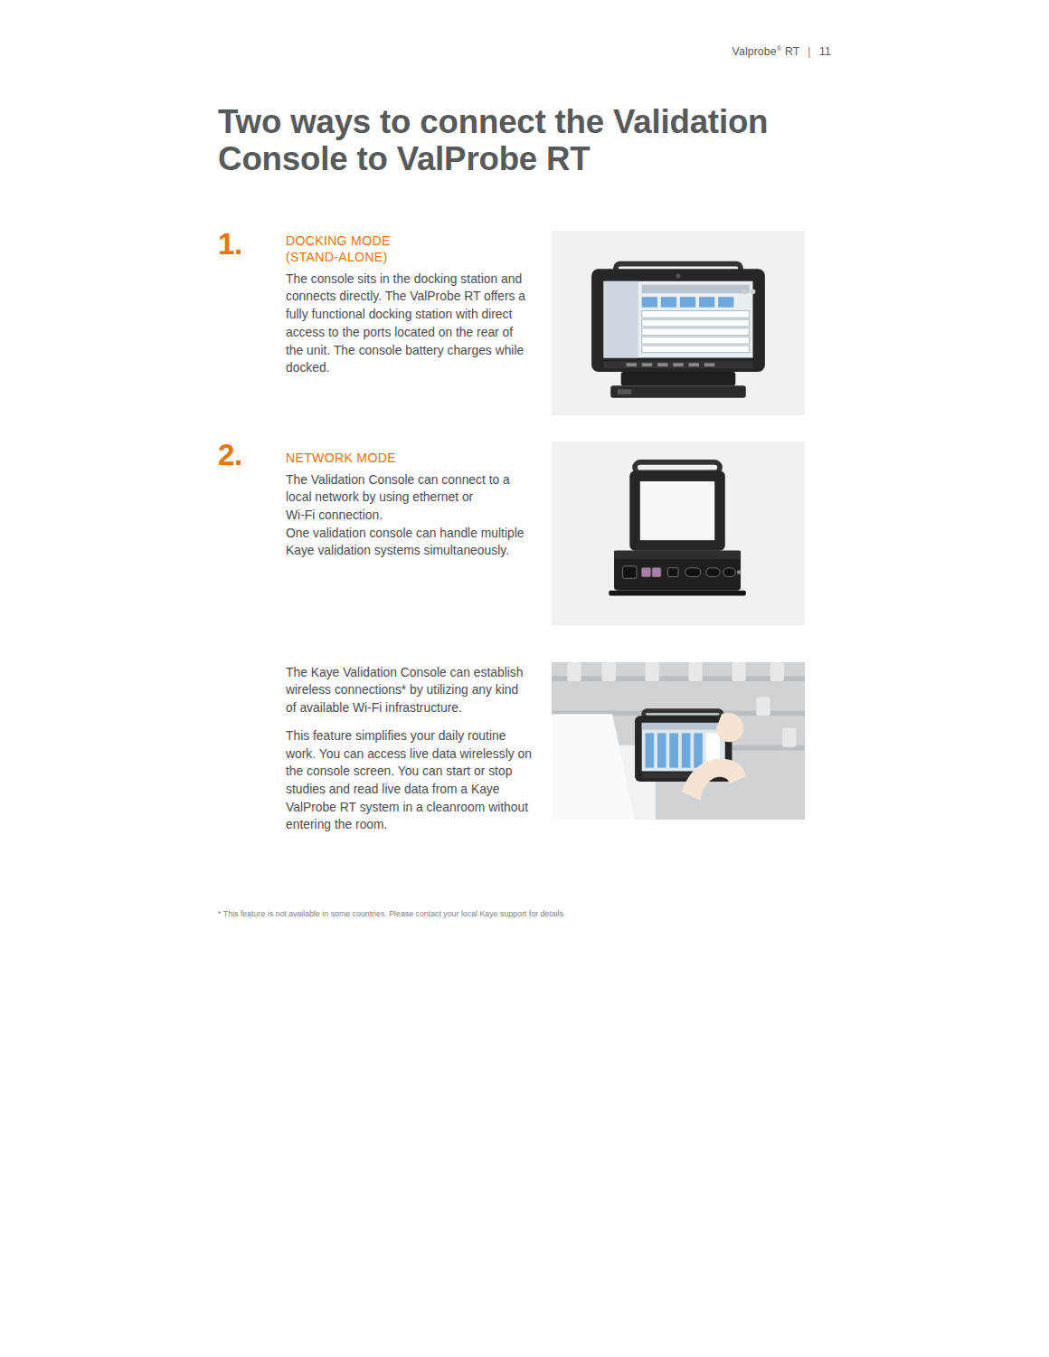Valprobe® RT | 11
Two ways to connect the Validation
Console to ValProbe RT
1.
Docking mode
(stand-alone)
The console sits in the docking station and connects directly. The ValProbe RT offers a fully functional docking station with direct access to the ports located on the rear of the unit. The console battery charges while docked.
2.
Network mode
The Validation Console can connect to a local network by using ethernet or
Wi-Fi connection.
One validation console can handle multiple Kaye validation systems simultaneously.
The Kaye Validation Console can establish wireless connections* by utilizing any kind of available Wi-Fi infrastructure.
This feature simplifies your daily routine work. You can access live data wirelessly on the console screen. You can start or stop studies and read live data from a Kaye ValProbe RT system in a cleanroom without entering the room.
* This feature is not available in some countries. Please contact your local Kaye support for details.